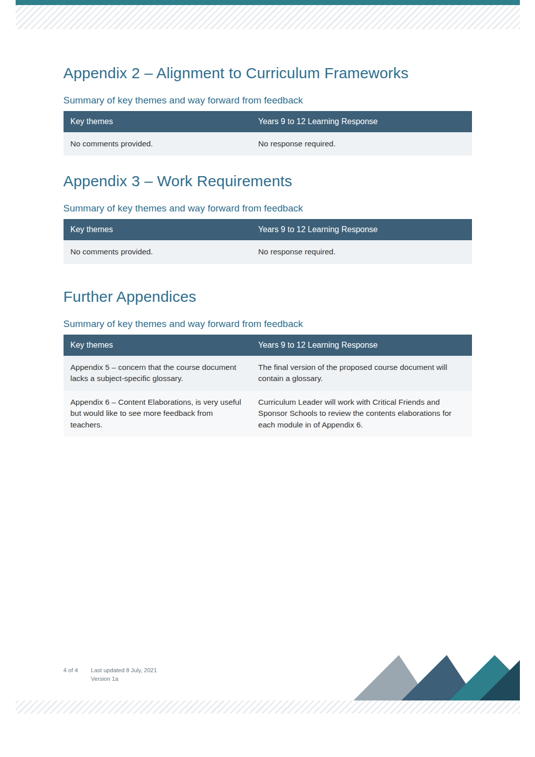Appendix 2 – Alignment to Curriculum Frameworks
Summary of key themes and way forward from feedback
| Key themes | Years 9 to 12 Learning Response |
| --- | --- |
| No comments provided. | No response required. |
Appendix 3 – Work Requirements
Summary of key themes and way forward from feedback
| Key themes | Years 9 to 12 Learning Response |
| --- | --- |
| No comments provided. | No response required. |
Further Appendices
Summary of key themes and way forward from feedback
| Key themes | Years 9 to 12 Learning Response |
| --- | --- |
| Appendix 5 – concern that the course document lacks a subject-specific glossary. | The final version of the proposed course document will contain a glossary. |
| Appendix 6 – Content Elaborations, is very useful but would like to see more feedback from teachers. | Curriculum Leader will work with Critical Friends and Sponsor Schools to review the contents elaborations for each module in of Appendix 6. |
4 of 4 Last updated 8 July, 2021
Version 1a